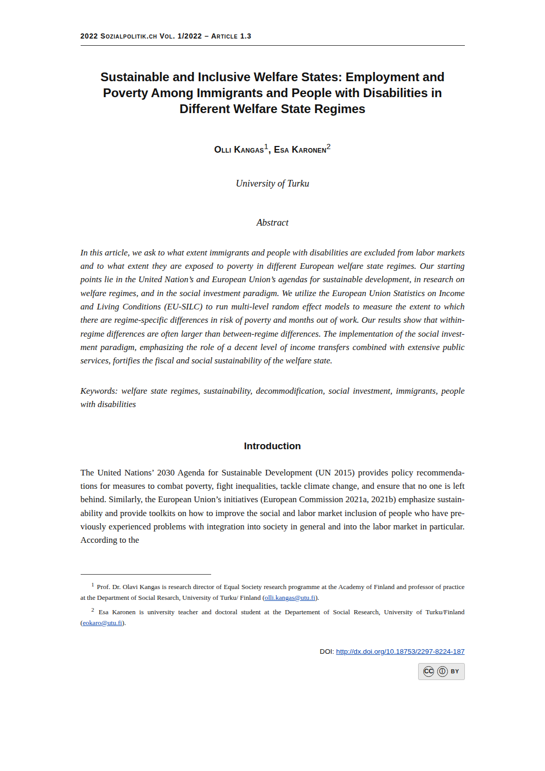2022 Sozialpolitik.ch Vol. 1/2022 – Article 1.3
Sustainable and Inclusive Welfare States: Employment and Poverty Among Immigrants and People with Disabilities in Different Welfare State Regimes
Olli Kangas1, Esa Karonen2
University of Turku
Abstract
In this article, we ask to what extent immigrants and people with disabilities are excluded from labor markets and to what extent they are exposed to poverty in different European welfare state regimes. Our starting points lie in the United Nation’s and European Union’s agendas for sustainable development, in research on welfare regimes, and in the social investment paradigm. We utilize the European Union Statistics on Income and Living Conditions (EU-SILC) to run multi-level random effect models to measure the extent to which there are regime-specific differences in risk of poverty and months out of work. Our results show that within-regime differences are often larger than between-regime differences. The implementation of the social investment paradigm, emphasizing the role of a decent level of income transfers combined with extensive public services, fortifies the fiscal and social sustainability of the welfare state.
Keywords: welfare state regimes, sustainability, decommodification, social investment, immigrants, people with disabilities
Introduction
The United Nations’ 2030 Agenda for Sustainable Development (UN 2015) provides policy recommendations for measures to combat poverty, fight inequalities, tackle climate change, and ensure that no one is left behind. Similarly, the European Union’s initiatives (European Commission 2021a, 2021b) emphasize sustainability and provide toolkits on how to improve the social and labor market inclusion of people who have previously experienced problems with integration into society in general and into the labor market in particular. According to the
1 Prof. Dr. Olavi Kangas is research director of Equal Society research programme at the Academy of Finland and professor of practice at the Department of Social Resarch, University of Turku/ Finland (olli.kangas@utu.fi).
2 Esa Karonen is university teacher and doctoral student at the Departement of Social Research, University of Turku/Finland (eokaro@utu.fi).
DOI: http://dx.doi.org/10.18753/2297-8224-187
CC ⓘ BY